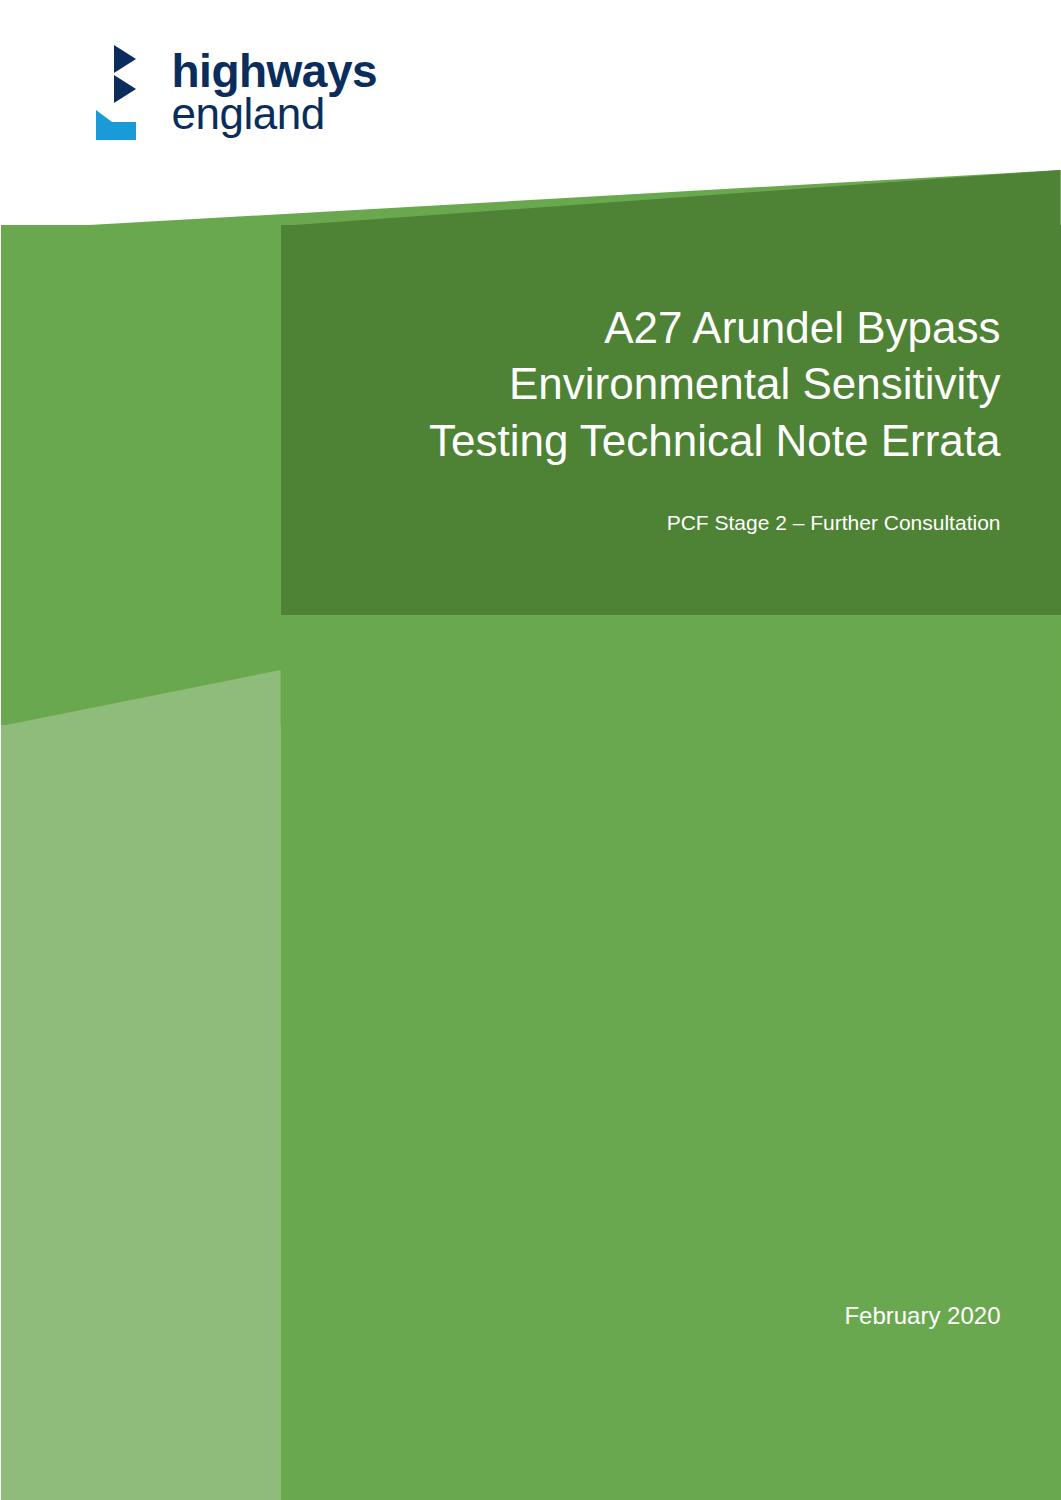highwaysengland
A27 Arundel Bypass
Environmental Sensitivity
Testing Technical Note Errata
PCF Stage 2 – Further Consultation
February 2020